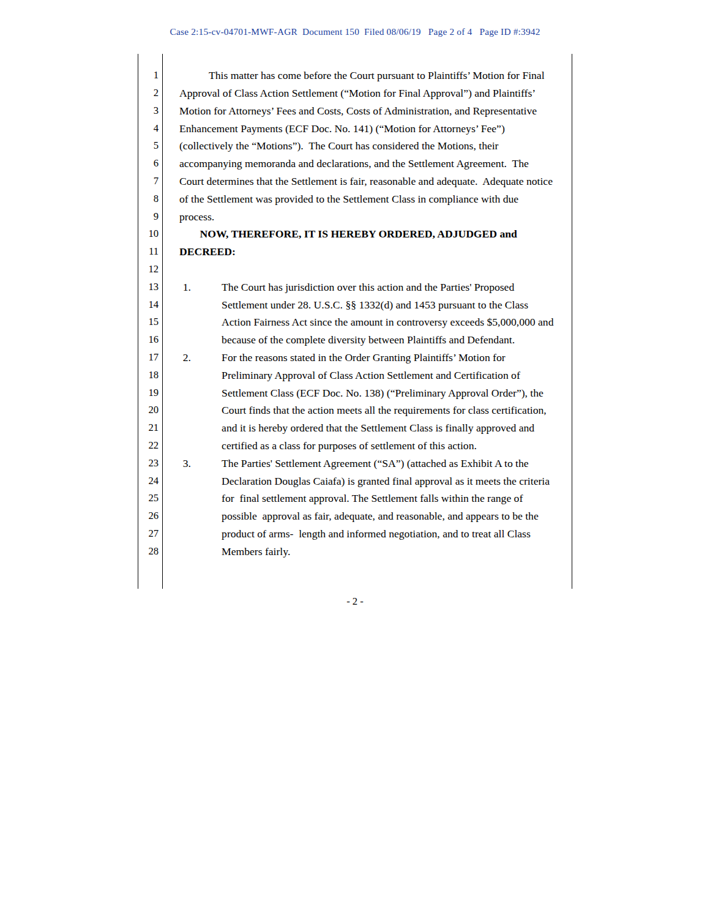Case 2:15-cv-04701-MWF-AGR Document 150 Filed 08/06/19 Page 2 of 4 Page ID #:3942
1
2
3
4
5
6
7
8
9
10
11
12
13
14
15
16
17
18
19
20
21
22
23
24
25
26
27
28
This matter has come before the Court pursuant to Plaintiffs’ Motion for Final Approval of Class Action Settlement (“Motion for Final Approval”) and Plaintiffs’ Motion for Attorneys’ Fees and Costs, Costs of Administration, and Representative Enhancement Payments (ECF Doc. No. 141) (“Motion for Attorneys’ Fee”) (collectively the “Motions”). The Court has considered the Motions, their accompanying memoranda and declarations, and the Settlement Agreement. The Court determines that the Settlement is fair, reasonable and adequate. Adequate notice of the Settlement was provided to the Settlement Class in compliance with due process.
NOW, THEREFORE, IT IS HEREBY ORDERED, ADJUDGED and
DECREED:
1. The Court has jurisdiction over this action and the Parties' Proposed Settlement under 28. U.S.C. §§ 1332(d) and 1453 pursuant to the Class Action Fairness Act since the amount in controversy exceeds $5,000,000 and because of the complete diversity between Plaintiffs and Defendant.
2. For the reasons stated in the Order Granting Plaintiffs’ Motion for Preliminary Approval of Class Action Settlement and Certification of Settlement Class (ECF Doc. No. 138) (“Preliminary Approval Order”), the Court finds that the action meets all the requirements for class certification, and it is hereby ordered that the Settlement Class is finally approved and certified as a class for purposes of settlement of this action.
3. The Parties' Settlement Agreement (“SA”) (attached as Exhibit A to the Declaration Douglas Caiafa) is granted final approval as it meets the criteria for final settlement approval. The Settlement falls within the range of possible approval as fair, adequate, and reasonable, and appears to be the product of arms- length and informed negotiation, and to treat all Class Members fairly.
- 2 -